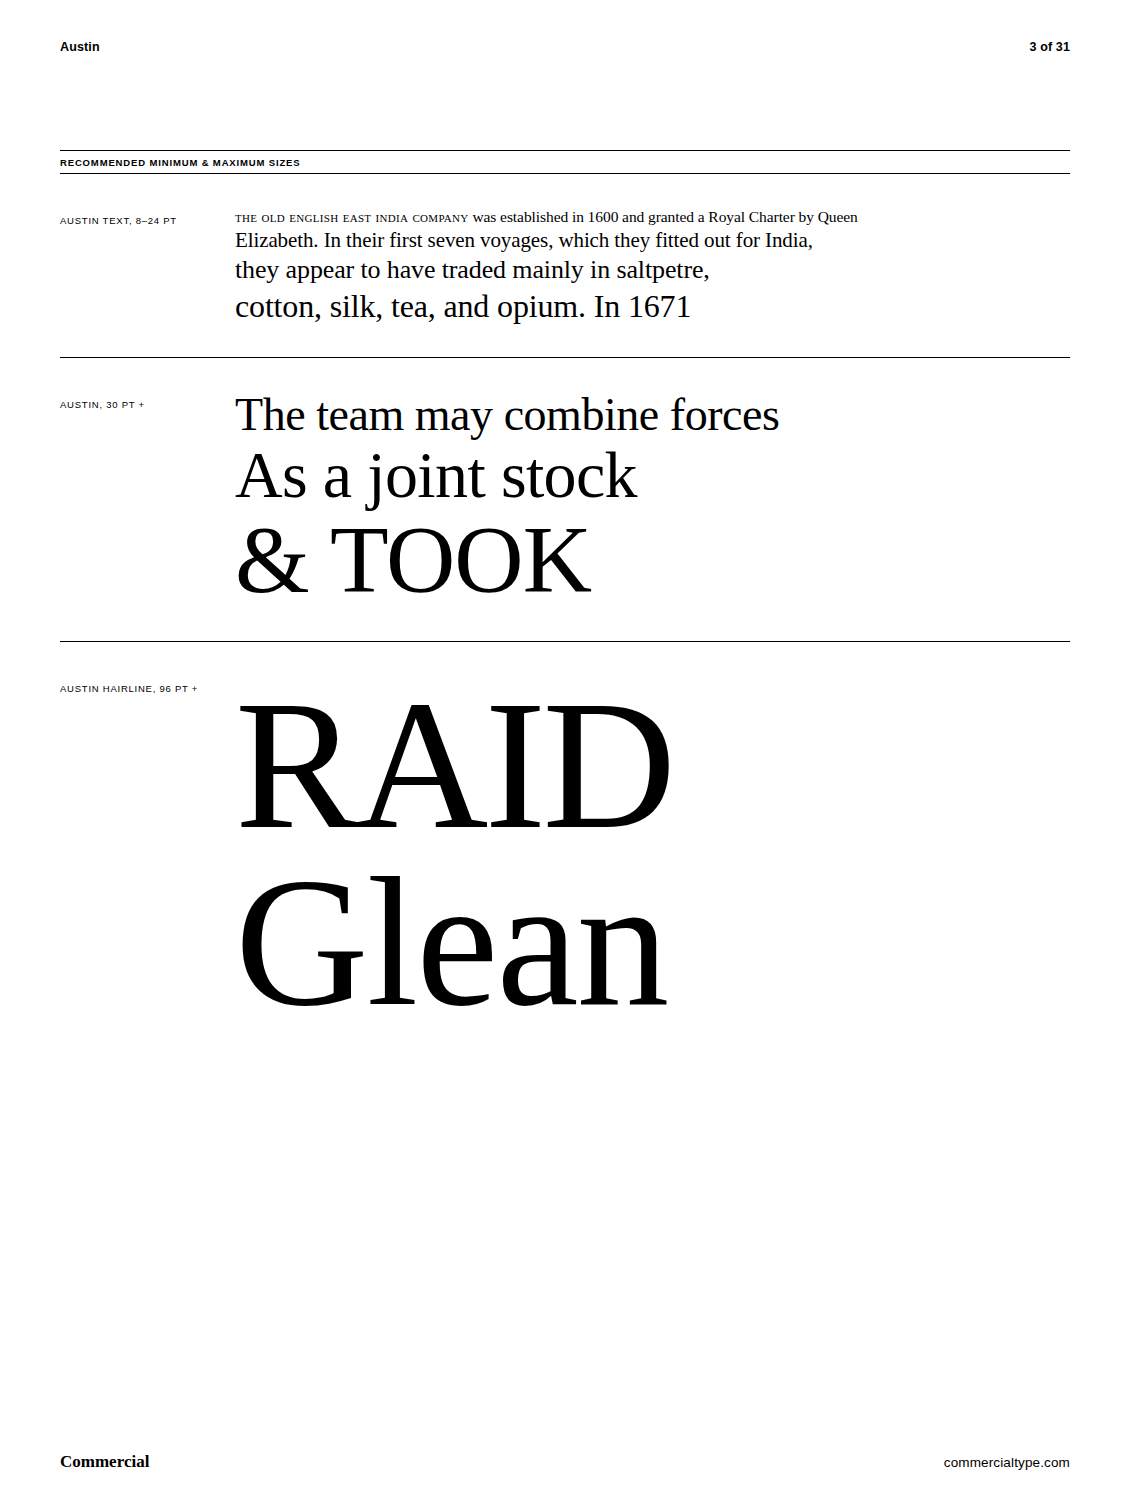Austin 3 of 31
Recommended minimum & maximum sizes
Austin Text, 8–24 pt
The Old English East India Company was established in 1600 and granted a Royal Charter by Queen
Elizabeth. In their first seven voyages, which they fitted out for India,
they appear to have traded mainly in saltpetre,
cotton, silk, tea, and opium. In 1671
Austin, 30 pt +
The team may combine forces
As a joint stock
& TOOK
Austin Hairline, 96 pt +
RAID
Glean
Commercial commercialtype.com